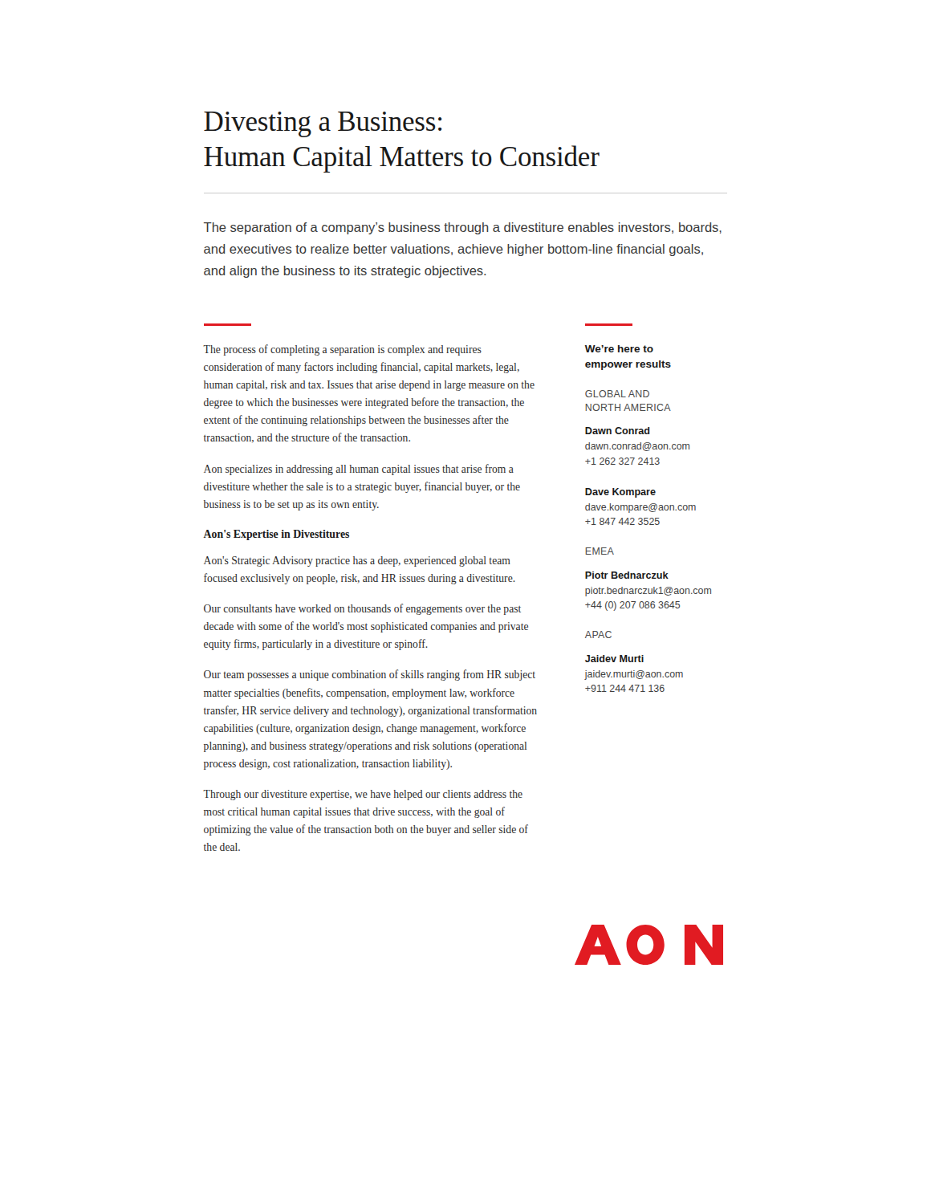Divesting a Business:
Human Capital Matters to Consider
The separation of a company’s business through a divestiture enables investors, boards, and executives to realize better valuations, achieve higher bottom-line financial goals, and align the business to its strategic objectives.
The process of completing a separation is complex and requires consideration of many factors including financial, capital markets, legal, human capital, risk and tax. Issues that arise depend in large measure on the degree to which the businesses were integrated before the transaction, the extent of the continuing relationships between the businesses after the transaction, and the structure of the transaction.
Aon specializes in addressing all human capital issues that arise from a divestiture whether the sale is to a strategic buyer, financial buyer, or the business is to be set up as its own entity.
Aon's Expertise in Divestitures
Aon's Strategic Advisory practice has a deep, experienced global team focused exclusively on people, risk, and HR issues during a divestiture.
Our consultants have worked on thousands of engagements over the past decade with some of the world's most sophisticated companies and private equity firms, particularly in a divestiture or spinoff.
Our team possesses a unique combination of skills ranging from HR subject matter specialties (benefits, compensation, employment law, workforce transfer, HR service delivery and technology), organizational transformation capabilities (culture, organization design, change management, workforce planning), and business strategy/operations and risk solutions (operational process design, cost rationalization, transaction liability).
Through our divestiture expertise, we have helped our clients address the most critical human capital issues that drive success, with the goal of optimizing the value of the transaction both on the buyer and seller side of the deal.
We’re here to
empower results
Global and
North America
Dawn Conrad
dawn.conrad@aon.com
+1 262 327 2413
Dave Kompare
dave.kompare@aon.com
+1 847 442 3525
EMEA
Piotr Bednarczuk
piotr.bednarczuk1@aon.com
+44 (0) 207 086 3645
APAC
Jaidev Murti
jaidev.murti@aon.com
+911 244 471 136